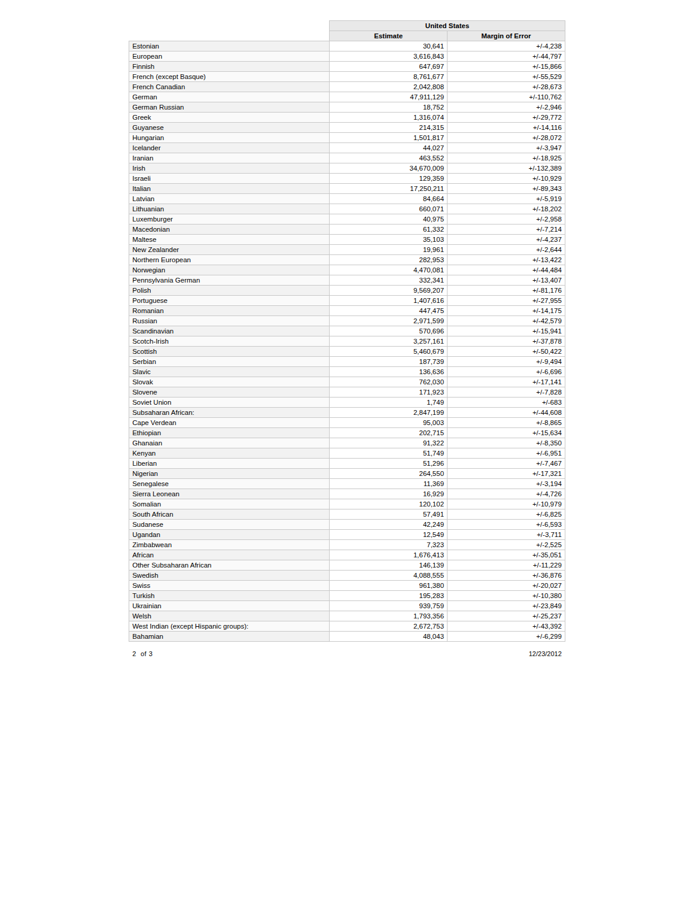| | United States |
| --- | --- |
| Estimate | Margin of Error |
| Estonian | 30,641 | +/-4,238 |
| European | 3,616,843 | +/-44,797 |
| Finnish | 647,697 | +/-15,866 |
| French (except Basque) | 8,761,677 | +/-55,529 |
| French Canadian | 2,042,808 | +/-28,673 |
| German | 47,911,129 | +/-110,762 |
| German Russian | 18,752 | +/-2,946 |
| Greek | 1,316,074 | +/-29,772 |
| Guyanese | 214,315 | +/-14,116 |
| Hungarian | 1,501,817 | +/-28,072 |
| Icelander | 44,027 | +/-3,947 |
| Iranian | 463,552 | +/-18,925 |
| Irish | 34,670,009 | +/-132,389 |
| Israeli | 129,359 | +/-10,929 |
| Italian | 17,250,211 | +/-89,343 |
| Latvian | 84,664 | +/-5,919 |
| Lithuanian | 660,071 | +/-18,202 |
| Luxemburger | 40,975 | +/-2,958 |
| Macedonian | 61,332 | +/-7,214 |
| Maltese | 35,103 | +/-4,237 |
| New Zealander | 19,961 | +/-2,644 |
| Northern European | 282,953 | +/-13,422 |
| Norwegian | 4,470,081 | +/-44,484 |
| Pennsylvania German | 332,341 | +/-13,407 |
| Polish | 9,569,207 | +/-81,176 |
| Portuguese | 1,407,616 | +/-27,955 |
| Romanian | 447,475 | +/-14,175 |
| Russian | 2,971,599 | +/-42,579 |
| Scandinavian | 570,696 | +/-15,941 |
| Scotch-Irish | 3,257,161 | +/-37,878 |
| Scottish | 5,460,679 | +/-50,422 |
| Serbian | 187,739 | +/-9,494 |
| Slavic | 136,636 | +/-6,696 |
| Slovak | 762,030 | +/-17,141 |
| Slovene | 171,923 | +/-7,828 |
| Soviet Union | 1,749 | +/-683 |
| Subsaharan African: | 2,847,199 | +/-44,608 |
| Cape Verdean | 95,003 | +/-8,865 |
| Ethiopian | 202,715 | +/-15,634 |
| Ghanaian | 91,322 | +/-8,350 |
| Kenyan | 51,749 | +/-6,951 |
| Liberian | 51,296 | +/-7,467 |
| Nigerian | 264,550 | +/-17,321 |
| Senegalese | 11,369 | +/-3,194 |
| Sierra Leonean | 16,929 | +/-4,726 |
| Somalian | 120,102 | +/-10,979 |
| South African | 57,491 | +/-6,825 |
| Sudanese | 42,249 | +/-6,593 |
| Ugandan | 12,549 | +/-3,711 |
| Zimbabwean | 7,323 | +/-2,525 |
| African | 1,676,413 | +/-35,051 |
| Other Subsaharan African | 146,139 | +/-11,229 |
| Swedish | 4,088,555 | +/-36,876 |
| Swiss | 961,380 | +/-20,027 |
| Turkish | 195,283 | +/-10,380 |
| Ukrainian | 939,759 | +/-23,849 |
| Welsh | 1,793,356 | +/-25,237 |
| West Indian (except Hispanic groups): | 2,672,753 | +/-43,392 |
| Bahamian | 48,043 | +/-6,299 |
2 of 3
12/23/2012